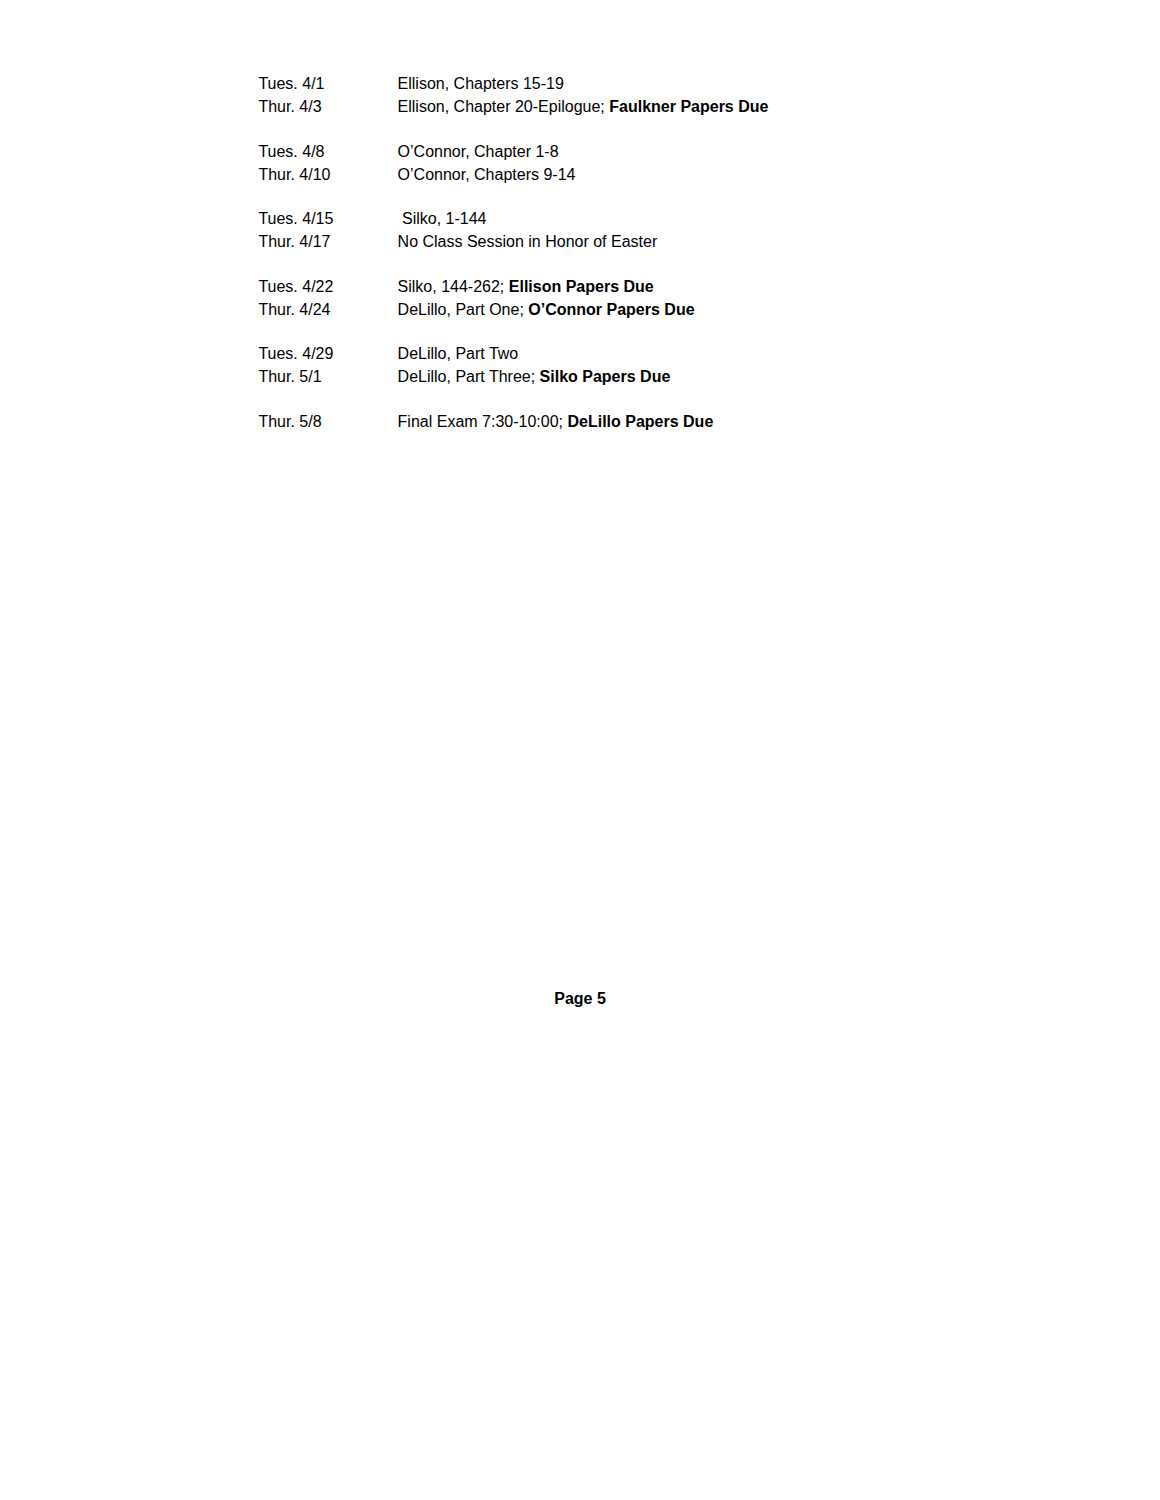| Tues. 4/1 | Ellison, Chapters 15-19 |
| Thur. 4/3 | Ellison, Chapter 20-Epilogue; Faulkner Papers Due |
| Tues. 4/8 | O’Connor, Chapter 1-8 |
| Thur. 4/10 | O’Connor, Chapters 9-14 |
| Tues. 4/15 | Silko, 1-144 |
| Thur. 4/17 | No Class Session in Honor of Easter |
| Tues. 4/22 | Silko, 144-262; Ellison Papers Due |
| Thur. 4/24 | DeLillo, Part One; O’Connor Papers Due |
| Tues. 4/29 | DeLillo, Part Two |
| Thur. 5/1 | DeLillo, Part Three; Silko Papers Due |
| Thur. 5/8 | Final Exam 7:30-10:00; DeLillo Papers Due |
Page 5